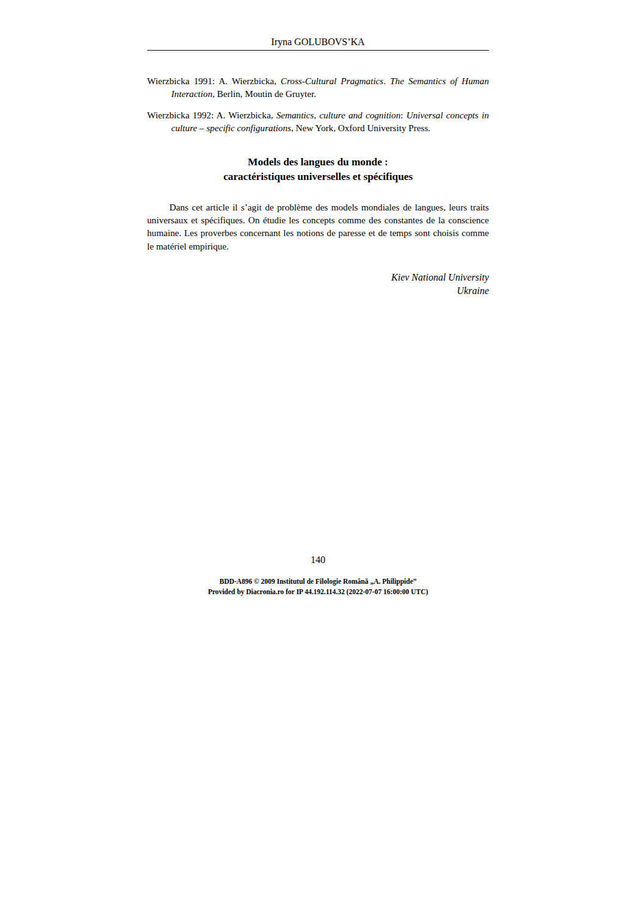Iryna GOLUBOVS’KA
Wierzbicka 1991: A. Wierzbicka, Cross-Cultural Pragmatics. The Semantics of Human Interaction, Berlin, Moutin de Gruyter.
Wierzbicka 1992: A. Wierzbicka, Semantics, culture and cognition: Universal concepts in culture – specific configurations, New York, Oxford University Press.
Models des langues du monde :
caractéristiques universelles et spécifiques
Dans cet article il s’agit de problème des models mondiales de langues, leurs traits universaux et spécifiques. On étudie les concepts comme des constantes de la conscience humaine. Les proverbes concernant les notions de paresse et de temps sont choisis comme le matériel empirique.
Kiev National University
Ukraine
140
BDD-A896 © 2009 Institutul de Filologie Română „A. Philippide”
Provided by Diacronia.ro for IP 44.192.114.32 (2022-07-07 16:00:00 UTC)